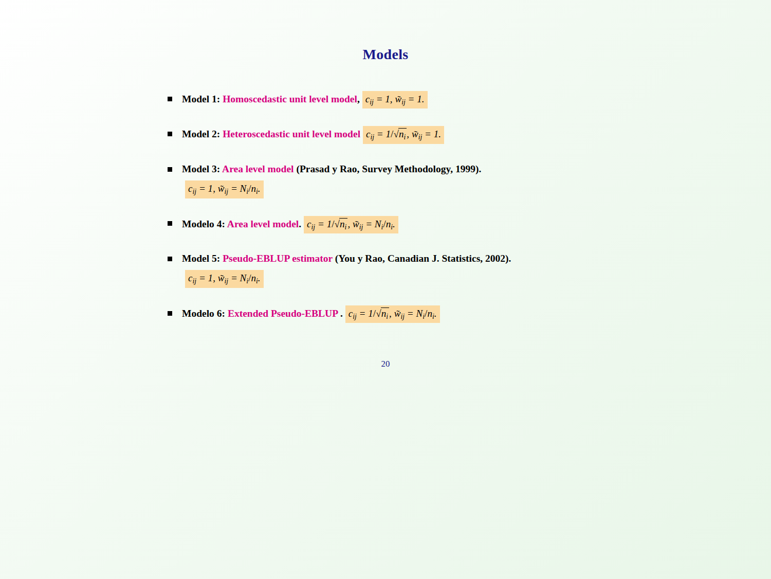Models
Model 1: Homoscedastic unit level model, cij = 1, w̃ij = 1.
Model 2: Heteroscedastic unit level model cij = 1/√ni, w̃ij = 1.
Model 3: Area level model (Prasad y Rao, Survey Methodology, 1999). cij = 1, w̃ij = Ni/ni.
Modelo 4: Area level model. cij = 1/√ni, w̃ij = Ni/ni.
Model 5: Pseudo-EBLUP estimator (You y Rao, Canadian J. Statistics, 2002). cij = 1, w̃ij = Ni/ni.
Modelo 6: Extended Pseudo-EBLUP . cij = 1/√ni, w̃ij = Ni/ni.
20